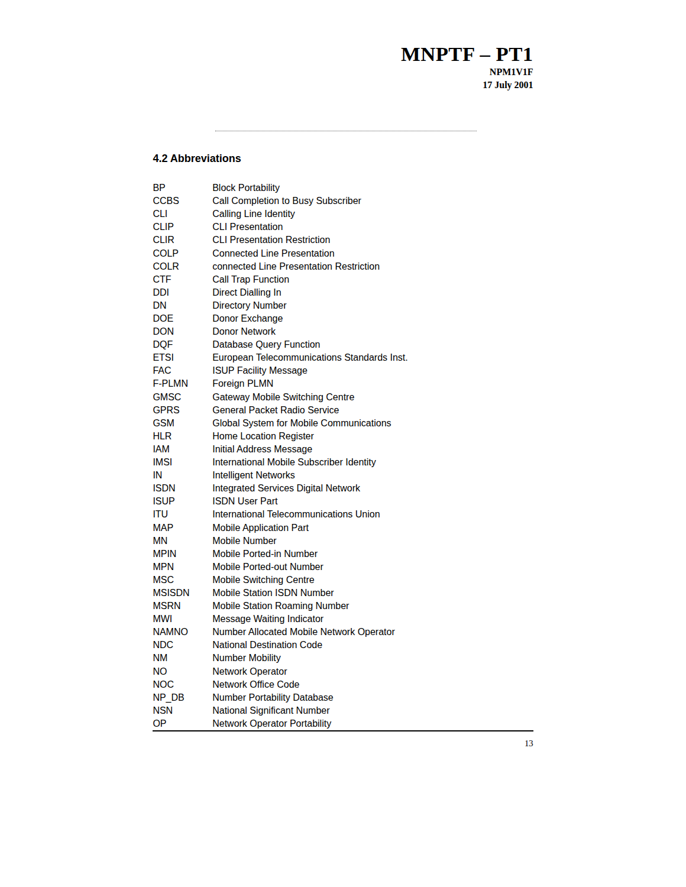MNPTF – PT1
NPM1V1F
17 July 2001
4.2 Abbreviations
BP
Block Portability
CCBS
Call Completion to Busy Subscriber
CLI
Calling Line Identity
CLIP
CLI Presentation
CLIR
CLI Presentation Restriction
COLP
Connected Line Presentation
COLR
connected Line Presentation Restriction
CTF
Call Trap Function
DDI
Direct Dialling In
DN
Directory Number
DOE
Donor Exchange
DON
Donor Network
DQF
Database Query Function
ETSI
European Telecommunications Standards Inst.
FAC
ISUP Facility Message
F-PLMN
Foreign PLMN
GMSC
Gateway Mobile Switching Centre
GPRS
General Packet Radio Service
GSM
Global System for Mobile Communications
HLR
Home Location Register
IAM
Initial Address Message
IMSI
International Mobile Subscriber Identity
IN
Intelligent Networks
ISDN
Integrated Services Digital Network
ISUP
ISDN User Part
ITU
International Telecommunications Union
MAP
Mobile Application Part
MN
Mobile Number
MPIN
Mobile Ported-in Number
MPN
Mobile Ported-out Number
MSC
Mobile Switching Centre
MSISDN
Mobile Station ISDN Number
MSRN
Mobile Station Roaming Number
MWI
Message Waiting Indicator
NAMNO
Number Allocated Mobile Network Operator
NDC
National Destination Code
NM
Number Mobility
NO
Network Operator
NOC
Network Office Code
NP_DB
Number Portability Database
NSN
National Significant Number
OP
Network Operator Portability
13